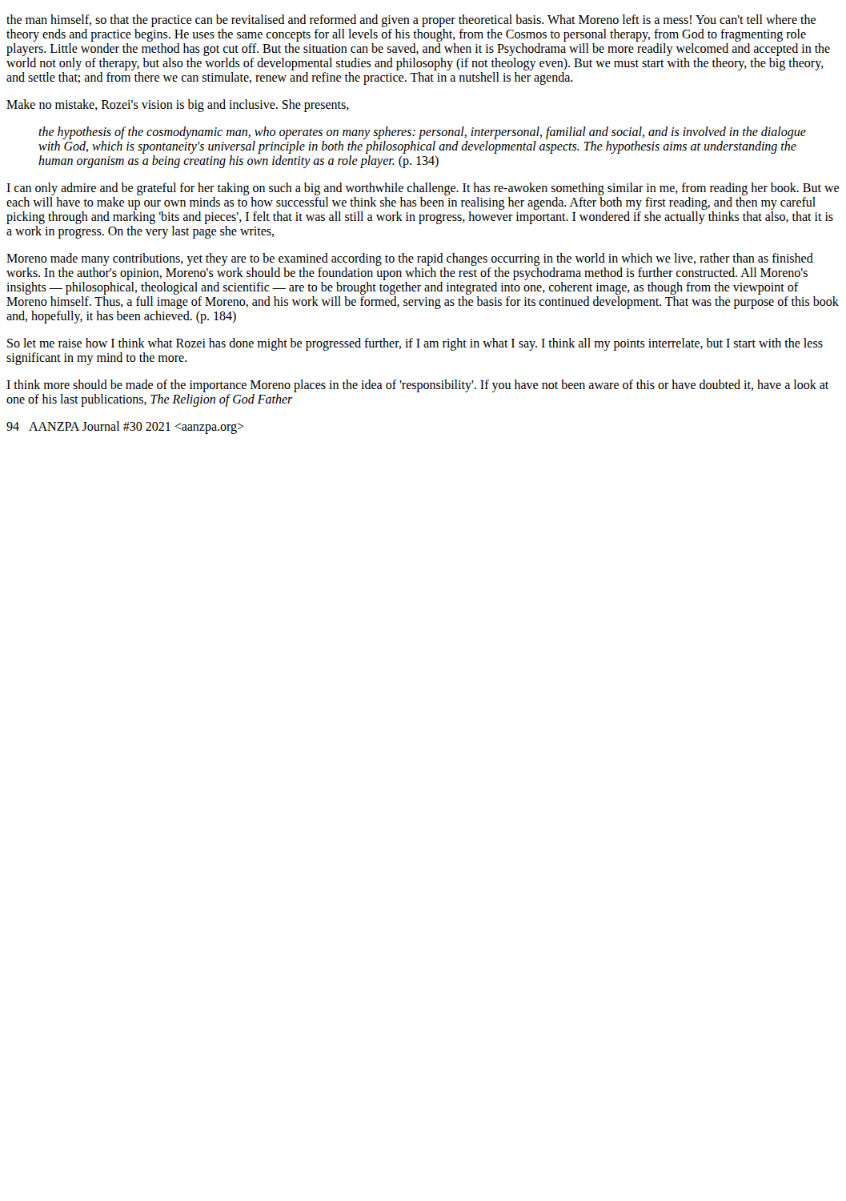the man himself, so that the practice can be revitalised and reformed and given a proper theoretical basis. What Moreno left is a mess! You can't tell where the theory ends and practice begins. He uses the same concepts for all levels of his thought, from the Cosmos to personal therapy, from God to fragmenting role players. Little wonder the method has got cut off. But the situation can be saved, and when it is Psychodrama will be more readily welcomed and accepted in the world not only of therapy, but also the worlds of developmental studies and philosophy (if not theology even). But we must start with the theory, the big theory, and settle that; and from there we can stimulate, renew and refine the practice. That in a nutshell is her agenda.
Make no mistake, Rozei's vision is big and inclusive. She presents,
the hypothesis of the cosmodynamic man, who operates on many spheres: personal, interpersonal, familial and social, and is involved in the dialogue with God, which is spontaneity's universal principle in both the philosophical and developmental aspects. The hypothesis aims at understanding the human organism as a being creating his own identity as a role player. (p. 134)
I can only admire and be grateful for her taking on such a big and worthwhile challenge. It has re-awoken something similar in me, from reading her book. But we each will have to make up our own minds as to how successful we think she has been in realising her agenda. After both my first reading, and then my careful picking through and marking 'bits and pieces', I felt that it was all still a work in progress, however important. I wondered if she actually thinks that also, that it is a work in progress. On the very last page she writes,
Moreno made many contributions, yet they are to be examined according to the rapid changes occurring in the world in which we live, rather than as finished works. In the author's opinion, Moreno's work should be the foundation upon which the rest of the psychodrama method is further constructed. All Moreno's insights — philosophical, theological and scientific — are to be brought together and integrated into one, coherent image, as though from the viewpoint of Moreno himself. Thus, a full image of Moreno, and his work will be formed, serving as the basis for its continued development. That was the purpose of this book and, hopefully, it has been achieved. (p. 184)
So let me raise how I think what Rozei has done might be progressed further, if I am right in what I say. I think all my points interrelate, but I start with the less significant in my mind to the more.
I think more should be made of the importance Moreno places in the idea of 'responsibility'. If you have not been aware of this or have doubted it, have a look at one of his last publications, The Religion of God Father
94 AANZPA Journal #30 2021 <aanzpa.org>